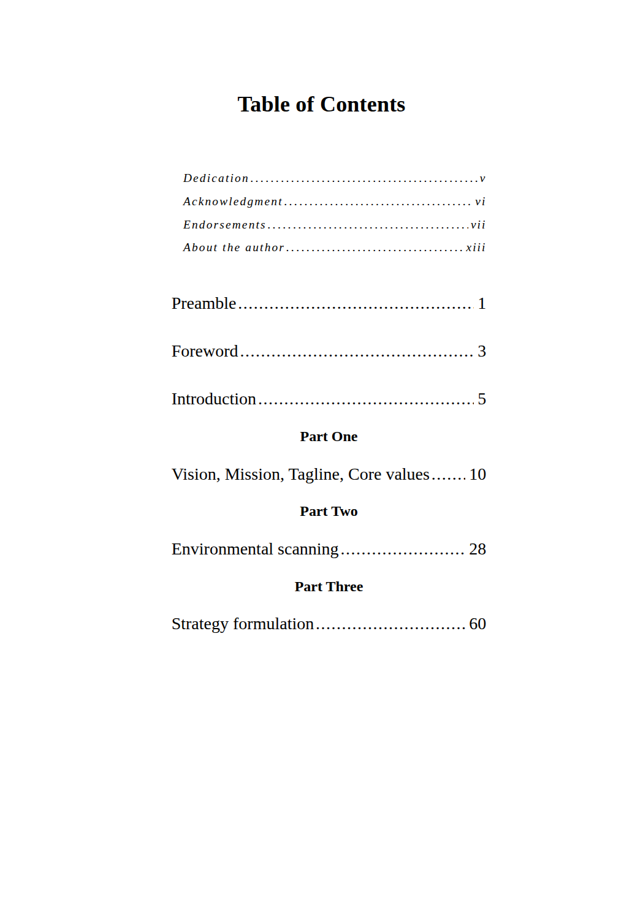Table of Contents
Dedication ................................................................................... v
Acknowledgment ................................................................................... vi
Endorsements ................................................................................... vii
About the author ................................................................................... xiii
Preamble ................................................................................... 1
Foreword ................................................................................... 3
Introduction ................................................................................... 5
Part One
Vision, Mission, Tagline, Core values ................................................................................... 10
Part Two
Environmental scanning ................................................................................... 28
Part Three
Strategy formulation ................................................................................... 60